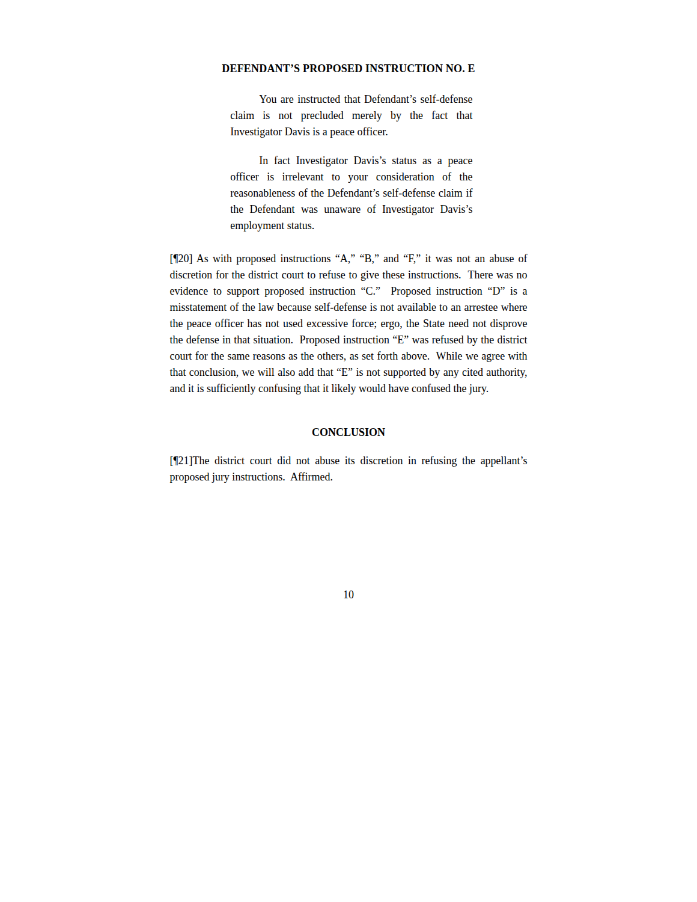Defendant’s Proposed Instruction No. E
You are instructed that Defendant’s self-defense claim is not precluded merely by the fact that Investigator Davis is a peace officer.
In fact Investigator Davis’s status as a peace officer is irrelevant to your consideration of the reasonableness of the Defendant’s self-defense claim if the Defendant was unaware of Investigator Davis’s employment status.
[¶20] As with proposed instructions “A,” “B,” and “F,” it was not an abuse of discretion for the district court to refuse to give these instructions. There was no evidence to support proposed instruction “C.” Proposed instruction “D” is a misstatement of the law because self-defense is not available to an arrestee where the peace officer has not used excessive force; ergo, the State need not disprove the defense in that situation. Proposed instruction “E” was refused by the district court for the same reasons as the others, as set forth above. While we agree with that conclusion, we will also add that “E” is not supported by any cited authority, and it is sufficiently confusing that it likely would have confused the jury.
Conclusion
[¶21] The district court did not abuse its discretion in refusing the appellant’s proposed jury instructions. Affirmed.
10